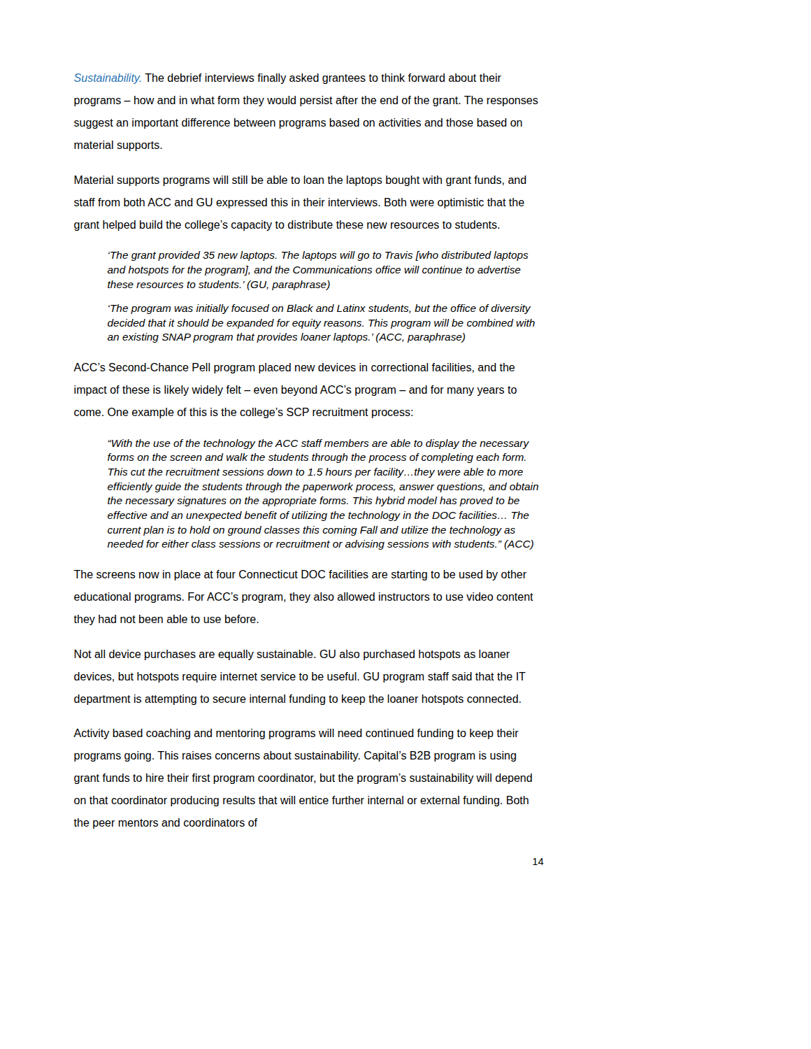Sustainability. The debrief interviews finally asked grantees to think forward about their programs – how and in what form they would persist after the end of the grant. The responses suggest an important difference between programs based on activities and those based on material supports.
Material supports programs will still be able to loan the laptops bought with grant funds, and staff from both ACC and GU expressed this in their interviews. Both were optimistic that the grant helped build the college’s capacity to distribute these new resources to students.
‘The grant provided 35 new laptops. The laptops will go to Travis [who distributed laptops and hotspots for the program], and the Communications office will continue to advertise these resources to students.’ (GU, paraphrase)
‘The program was initially focused on Black and Latinx students, but the office of diversity decided that it should be expanded for equity reasons. This program will be combined with an existing SNAP program that provides loaner laptops.’ (ACC, paraphrase)
ACC’s Second-Chance Pell program placed new devices in correctional facilities, and the impact of these is likely widely felt – even beyond ACC’s program – and for many years to come. One example of this is the college’s SCP recruitment process:
“With the use of the technology the ACC staff members are able to display the necessary forms on the screen and walk the students through the process of completing each form. This cut the recruitment sessions down to 1.5 hours per facility…they were able to more efficiently guide the students through the paperwork process, answer questions, and obtain the necessary signatures on the appropriate forms. This hybrid model has proved to be effective and an unexpected benefit of utilizing the technology in the DOC facilities… The current plan is to hold on ground classes this coming Fall and utilize the technology as needed for either class sessions or recruitment or advising sessions with students.” (ACC)
The screens now in place at four Connecticut DOC facilities are starting to be used by other educational programs. For ACC’s program, they also allowed instructors to use video content they had not been able to use before.
Not all device purchases are equally sustainable. GU also purchased hotspots as loaner devices, but hotspots require internet service to be useful. GU program staff said that the IT department is attempting to secure internal funding to keep the loaner hotspots connected.
Activity based coaching and mentoring programs will need continued funding to keep their programs going. This raises concerns about sustainability. Capital’s B2B program is using grant funds to hire their first program coordinator, but the program’s sustainability will depend on that coordinator producing results that will entice further internal or external funding. Both the peer mentors and coordinators of
14